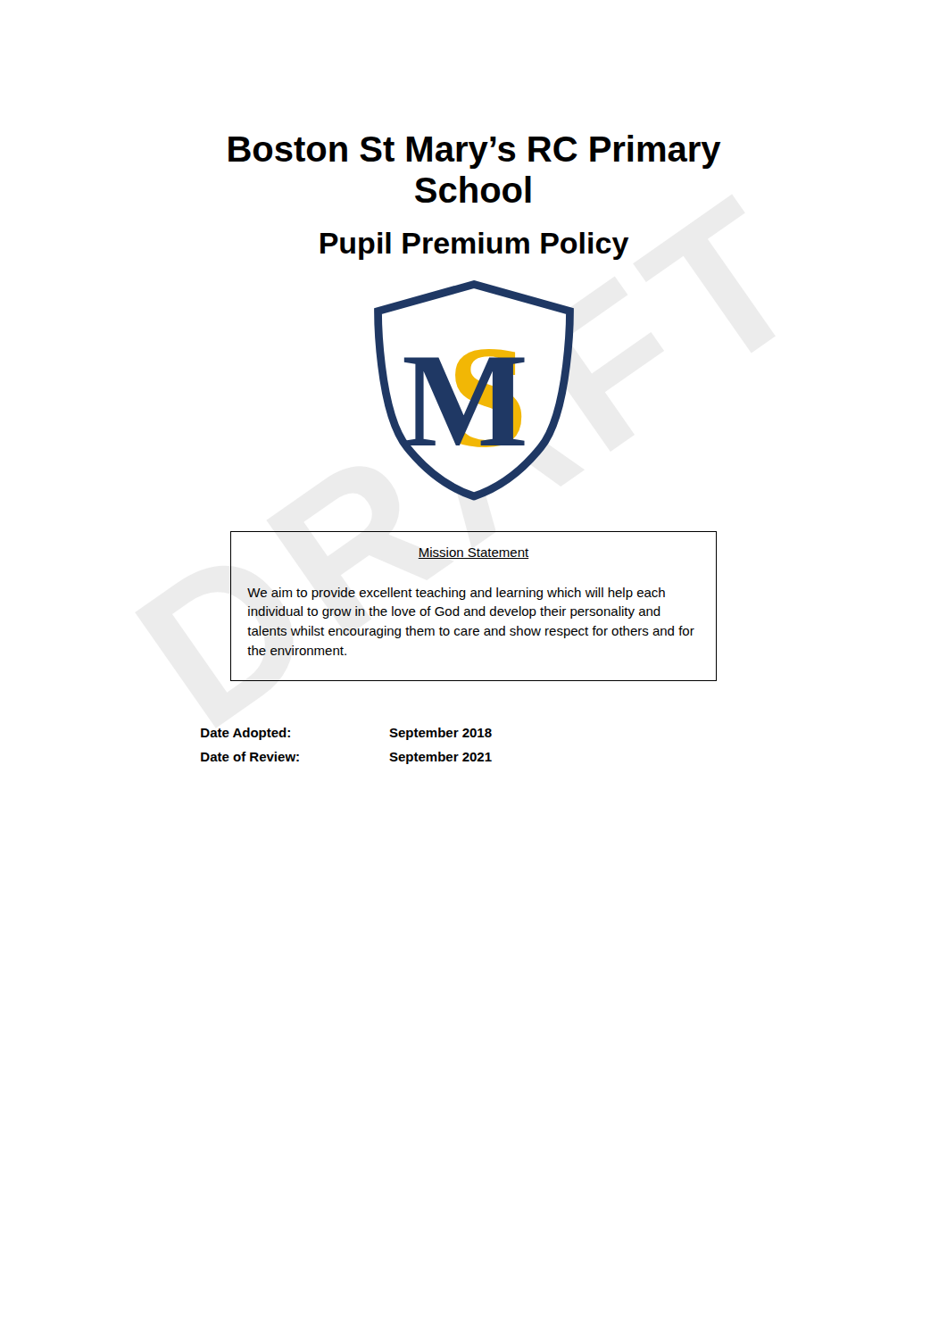DRAFT
Boston St Mary’s RC Primary School
Pupil Premium Policy
S M
Mission Statement
We aim to provide excellent teaching and learning which will help each individual to grow in the love of God and develop their personality and talents whilst encouraging them to care and show respect for others and for the environment.
| Date Adopted: | September 2018 |
| Date of Review: | September 2021 |